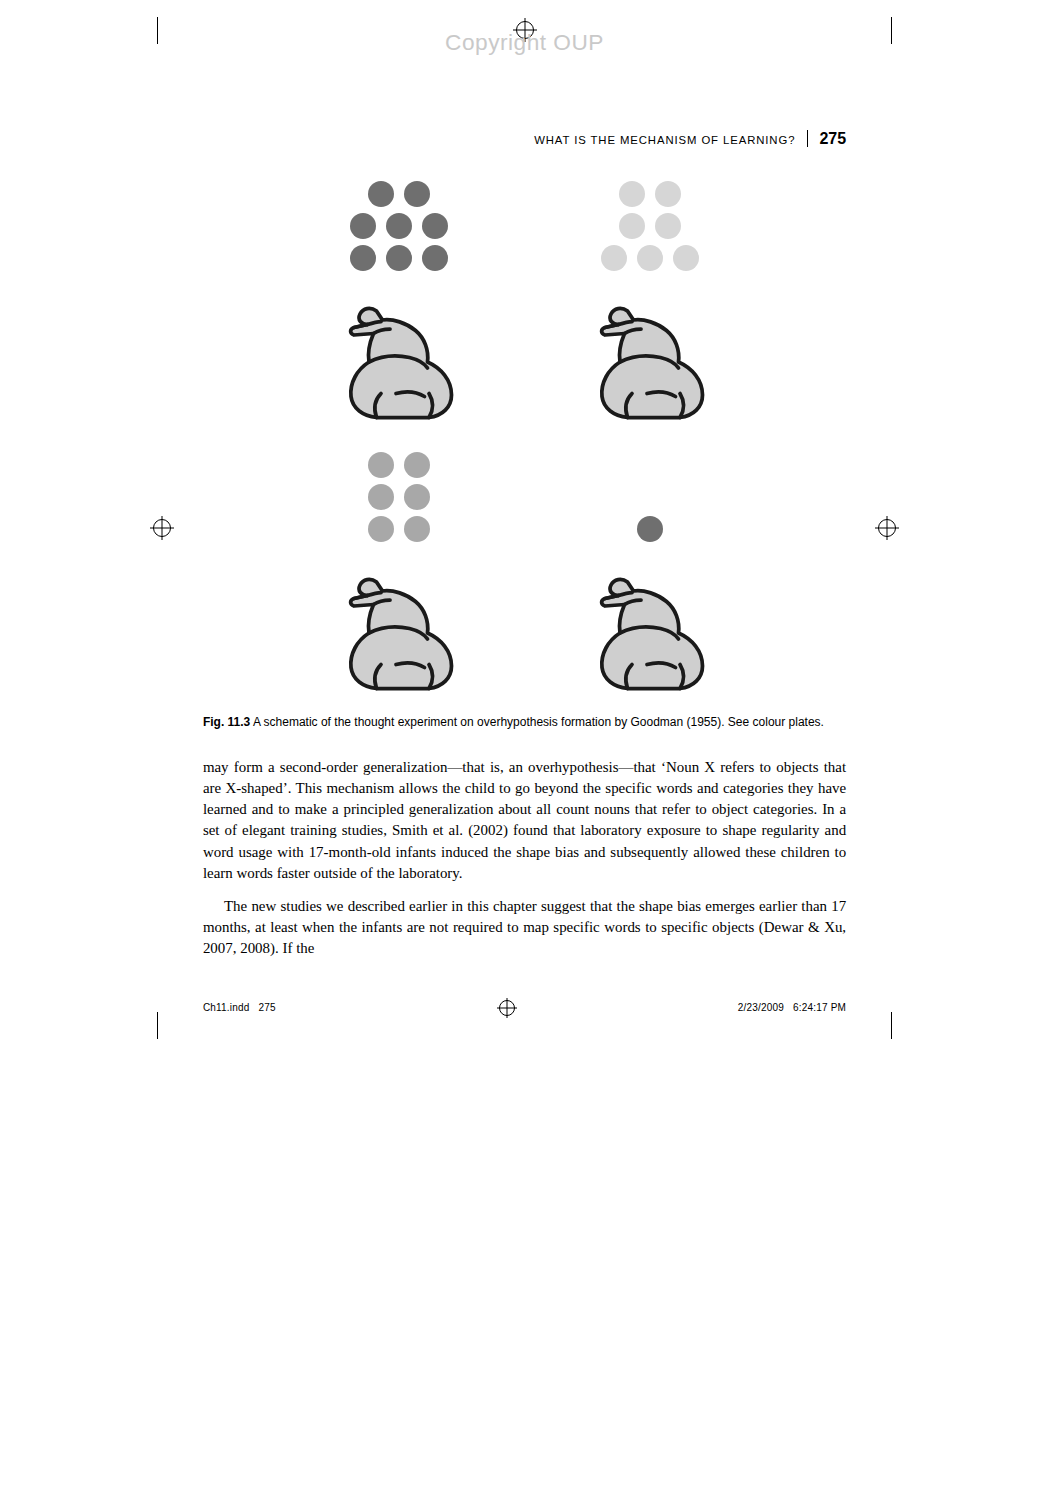Copyright OUP
What is the mechanism of learning? 275
Fig. 11.3 A schematic of the thought experiment on overhypothesis formation by Goodman (1955). See colour plates.
may form a second-order generalization—that is, an overhypothesis—that ‘Noun X refers to objects that are X-shaped’. This mechanism allows the child to go beyond the specific words and categories they have learned and to make a principled generalization about all count nouns that refer to object categories. In a set of elegant training studies, Smith et al. (2002) found that laboratory exposure to shape regularity and word usage with 17-month-old infants induced the shape bias and subsequently allowed these children to learn words faster outside of the laboratory.
The new studies we described earlier in this chapter suggest that the shape bias emerges earlier than 17 months, at least when the infants are not required to map specific words to specific objects (Dewar & Xu, 2007, 2008). If the
Ch11.indd 275 2/23/2009 6:24:17 PM